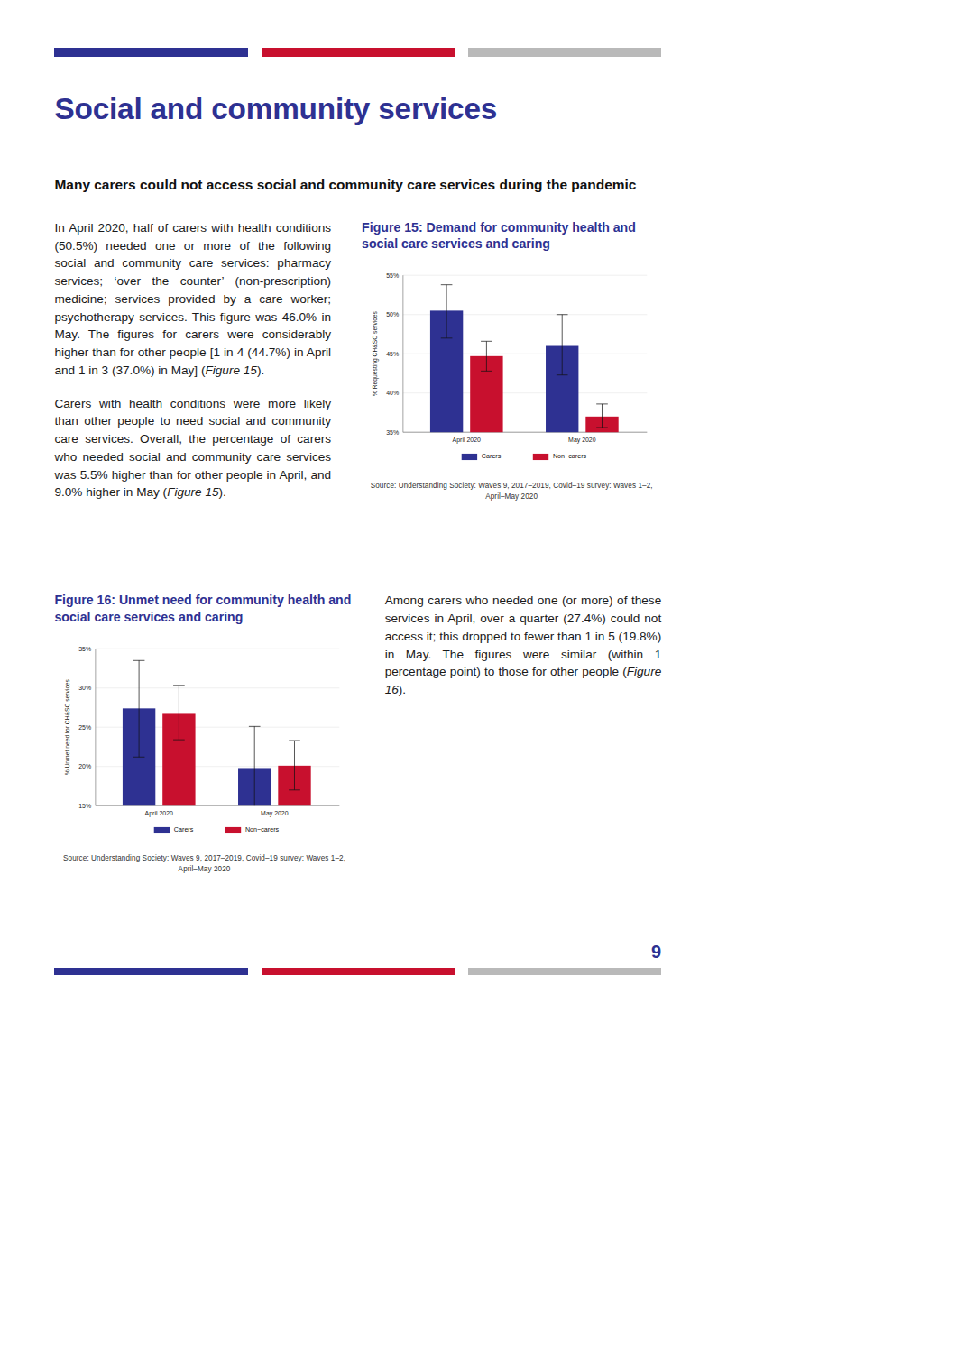Social and community services
Many carers could not access social and community care services during the pandemic
In April 2020, half of carers with health conditions (50.5%) needed one or more of the following social and community care services: pharmacy services; ‘over the counter’ (non-prescription) medicine; services provided by a care worker; psychotherapy services. This figure was 46.0% in May. The figures for carers were considerably higher than for other people [1 in 4 (44.7%) in April and 1 in 3 (37.0%) in May] (Figure 15).
Carers with health conditions were more likely than other people to need social and community care services. Overall, the percentage of carers who needed social and community care services was 5.5% higher than for other people in April, and 9.0% higher in May (Figure 15).
Figure 15: Demand for community health and social care services and caring
55% 50% 45% 40% 35% % Requesting CH&SC services April 2020 May 2020 Carers Non−carers
Source: Understanding Society: Waves 9, 2017–2019, Covid–19 survey: Waves 1–2, April–May 2020
Figure 16: Unmet need for community health and social care services and caring
35% 30% 25% 20% 15% % Unmet need for CH&SC services April 2020 May 2020 Carers Non−carers
Source: Understanding Society: Waves 9, 2017–2019, Covid–19 survey: Waves 1–2, April–May 2020
Among carers who needed one (or more) of these services in April, over a quarter (27.4%) could not access it; this dropped to fewer than 1 in 5 (19.8%) in May. The figures were similar (within 1 percentage point) to those for other people (Figure 16).
9